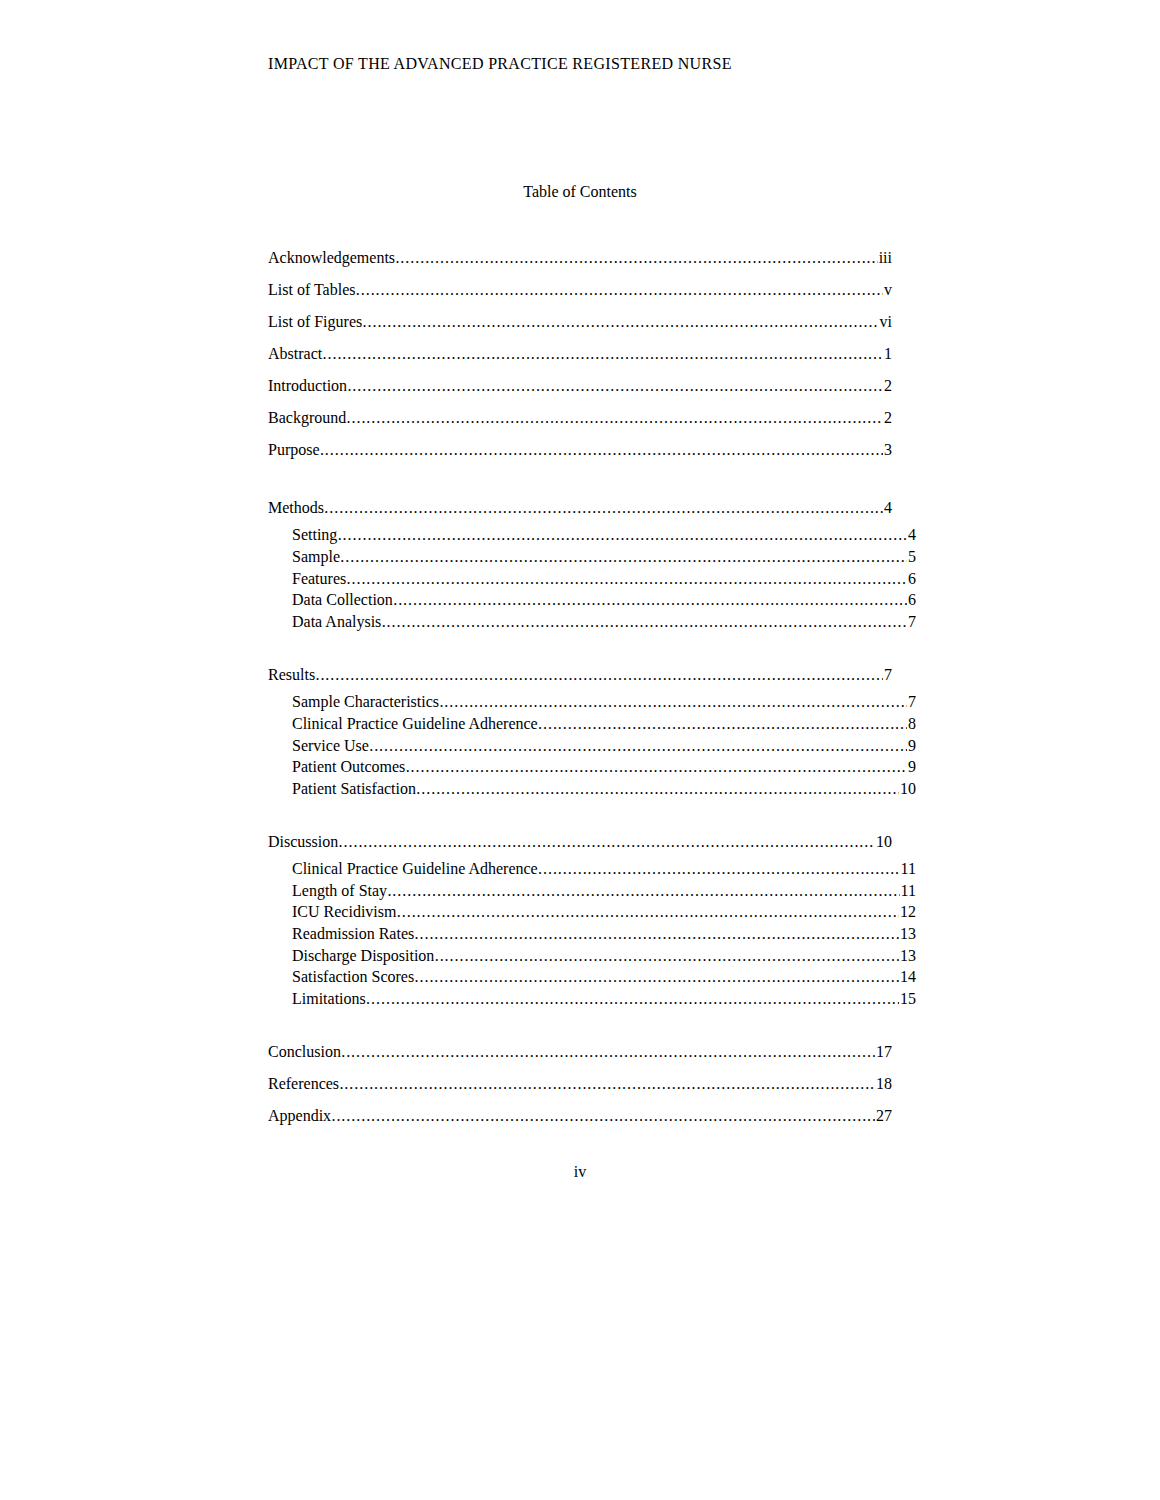IMPACT OF THE ADVANCED PRACTICE REGISTERED NURSE
Table of Contents
Acknowledgements ................................................................................................................. iii
List of Tables .............................................................................................................................. v
List of Figures ............................................................................................................................ vi
Abstract ..................................................................................................................................... 1
Introduction .............................................................................................................................. 2
Background .............................................................................................................................. 2
Purpose ..................................................................................................................................... 3
Methods .................................................................................................................................... 4
Setting ................................................................................................................................. 4
Sample ................................................................................................................................ 5
Features .............................................................................................................................. 6
Data Collection ................................................................................................................. 6
Data Analysis ................................................................................................................... 7
Results ...................................................................................................................................... 7
Sample Characteristics ....................................................................................................... 7
Clinical Practice Guideline Adherence ..................................................................................... 8
Service Use ......................................................................................................................... 9
Patient Outcomes .............................................................................................................. 9
Patient Satisfaction .......................................................................................................... 10
Discussion .............................................................................................................................. 10
Clinical Practice Guideline Adherence ................................................................................... 11
Length of Stay ................................................................................................................. 11
ICU Recidivism .............................................................................................................. 12
Readmission Rates ......................................................................................................... 13
Discharge Disposition .................................................................................................... 13
Satisfaction Scores ......................................................................................................... 14
Limitations ..................................................................................................................... 15
Conclusion .............................................................................................................................. 17
References .............................................................................................................................. 18
Appendix ................................................................................................................................. 27
iv